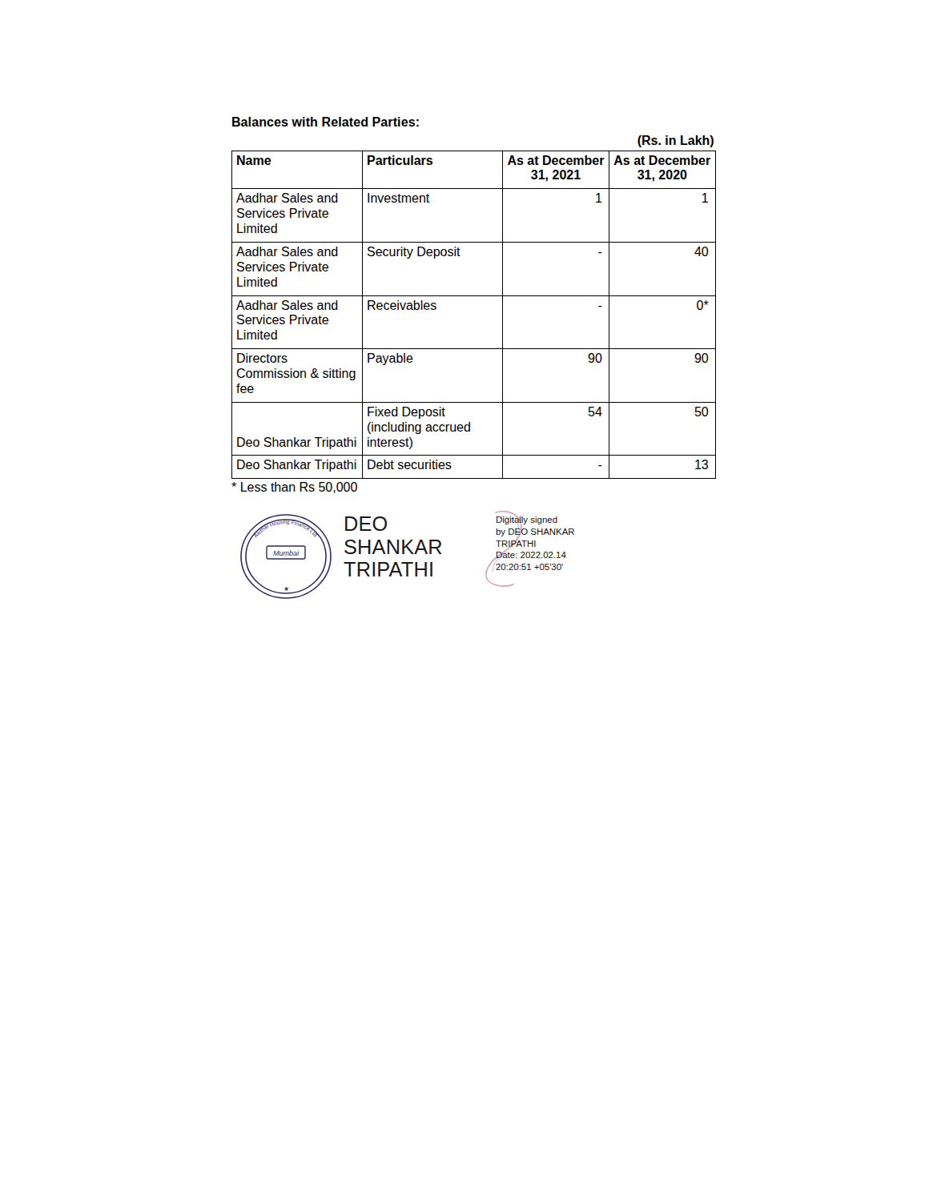Balances with Related Parties:
(Rs. in Lakh)
| Name | Particulars | As at December 31, 2021 | As at December 31, 2020 |
| --- | --- | --- | --- |
| Aadhar Sales and Services Private Limited | Investment | 1 | 1 |
| Aadhar Sales and Services Private Limited | Security Deposit | - | 40 |
| Aadhar Sales and Services Private Limited | Receivables | - | 0* |
| Directors Commission & sitting fee | Payable | 90 | 90 |
| Deo Shankar Tripathi | Fixed Deposit (including accrued interest) | 54 | 50 |
| Deo Shankar Tripathi | Debt securities | - | 13 |
* Less than Rs 50,000
Mumbai ★ Aadhar Housing Finance Ltd.
DEO
SHANKAR
TRIPATHI
Digitally signed
by DEO SHANKAR
TRIPATHI
Date: 2022.02.14
20:20:51 +05'30'